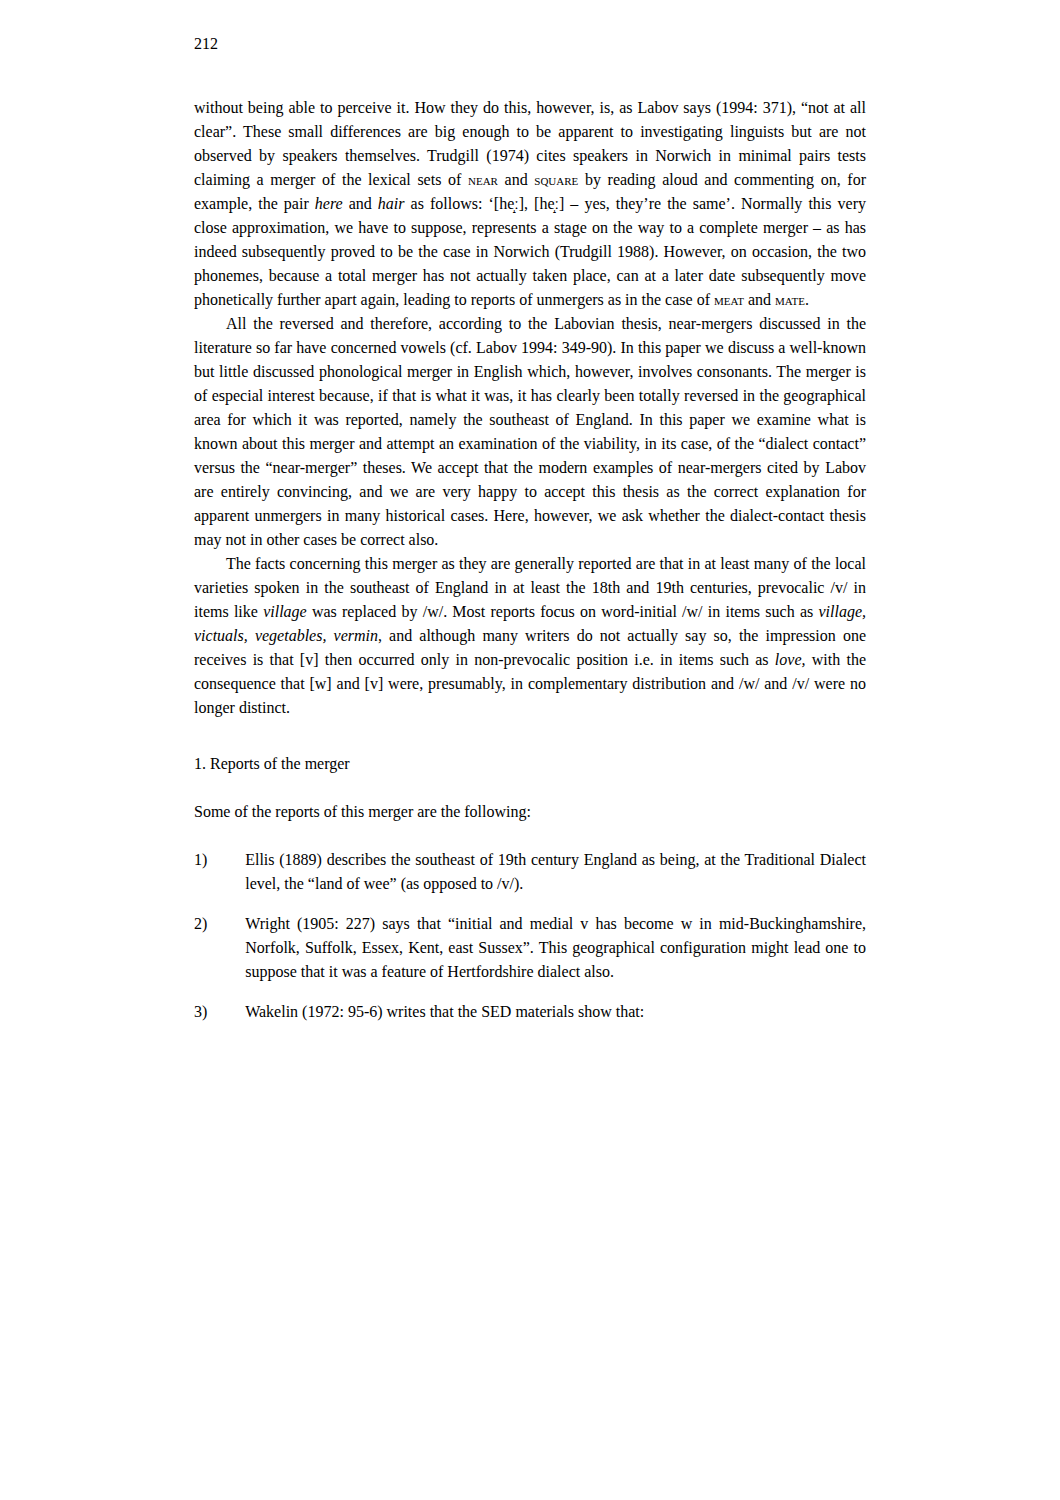212
without being able to perceive it. How they do this, however, is, as Labov says (1994: 371), “not at all clear”. These small differences are big enough to be apparent to investigating linguists but are not observed by speakers themselves. Trudgill (1974) cites speakers in Norwich in minimal pairs tests claiming a merger of the lexical sets of near and square by reading aloud and commenting on, for example, the pair here and hair as follows: ‘[he̝ː], [he̝ː] – yes, they’re the same’. Normally this very close approximation, we have to suppose, represents a stage on the way to a complete merger – as has indeed subsequently proved to be the case in Norwich (Trudgill 1988). However, on occasion, the two phonemes, because a total merger has not actually taken place, can at a later date subsequently move phonetically further apart again, leading to reports of unmergers as in the case of meat and mate.
All the reversed and therefore, according to the Labovian thesis, near-mergers discussed in the literature so far have concerned vowels (cf. Labov 1994: 349-90). In this paper we discuss a well-known but little discussed phonological merger in English which, however, involves consonants. The merger is of especial interest because, if that is what it was, it has clearly been totally reversed in the geographical area for which it was reported, namely the southeast of England. In this paper we examine what is known about this merger and attempt an examination of the viability, in its case, of the “dialect contact” versus the “near-merger” theses. We accept that the modern examples of near-mergers cited by Labov are entirely convincing, and we are very happy to accept this thesis as the correct explanation for apparent unmergers in many historical cases. Here, however, we ask whether the dialect-contact thesis may not in other cases be correct also.
The facts concerning this merger as they are generally reported are that in at least many of the local varieties spoken in the southeast of England in at least the 18th and 19th centuries, prevocalic /v/ in items like village was replaced by /w/. Most reports focus on word-initial /w/ in items such as village, victuals, vegetables, vermin, and although many writers do not actually say so, the impression one receives is that [v] then occurred only in non-prevocalic position i.e. in items such as love, with the consequence that [w] and [v] were, presumably, in complementary distribution and /w/ and /v/ were no longer distinct.
1. Reports of the merger
Some of the reports of this merger are the following:
1) Ellis (1889) describes the southeast of 19th century England as being, at the Traditional Dialect level, the “land of wee” (as opposed to /v/).
2) Wright (1905: 227) says that “initial and medial v has become w in mid-Buckinghamshire, Norfolk, Suffolk, Essex, Kent, east Sussex”. This geographical configuration might lead one to suppose that it was a feature of Hertfordshire dialect also.
3) Wakelin (1972: 95-6) writes that the SED materials show that: